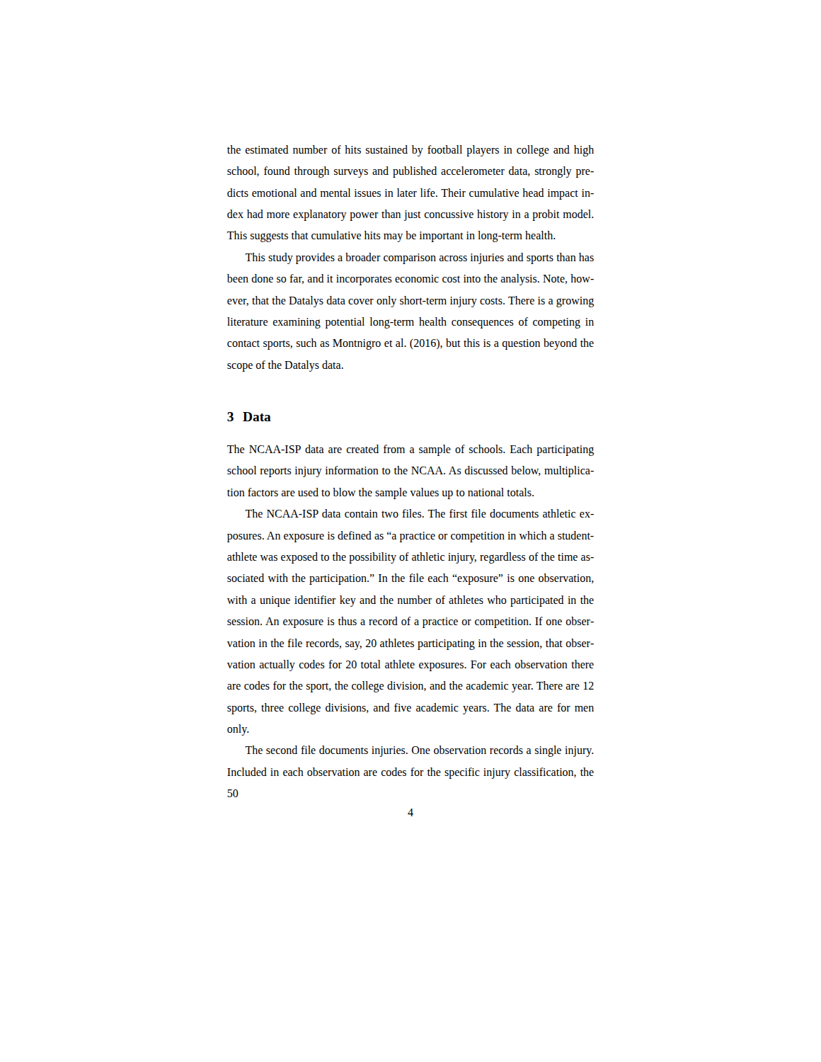the estimated number of hits sustained by football players in college and high school, found through surveys and published accelerometer data, strongly predicts emotional and mental issues in later life. Their cumulative head impact index had more explanatory power than just concussive history in a probit model. This suggests that cumulative hits may be important in long-term health.
This study provides a broader comparison across injuries and sports than has been done so far, and it incorporates economic cost into the analysis. Note, however, that the Datalys data cover only short-term injury costs. There is a growing literature examining potential long-term health consequences of competing in contact sports, such as Montnigro et al. (2016), but this is a question beyond the scope of the Datalys data.
3 Data
The NCAA-ISP data are created from a sample of schools. Each participating school reports injury information to the NCAA. As discussed below, multiplication factors are used to blow the sample values up to national totals.
The NCAA-ISP data contain two files. The first file documents athletic exposures. An exposure is defined as “a practice or competition in which a student-athlete was exposed to the possibility of athletic injury, regardless of the time associated with the participation.” In the file each “exposure” is one observation, with a unique identifier key and the number of athletes who participated in the session. An exposure is thus a record of a practice or competition. If one observation in the file records, say, 20 athletes participating in the session, that observation actually codes for 20 total athlete exposures. For each observation there are codes for the sport, the college division, and the academic year. There are 12 sports, three college divisions, and five academic years. The data are for men only.
The second file documents injuries. One observation records a single injury. Included in each observation are codes for the specific injury classification, the 50
4